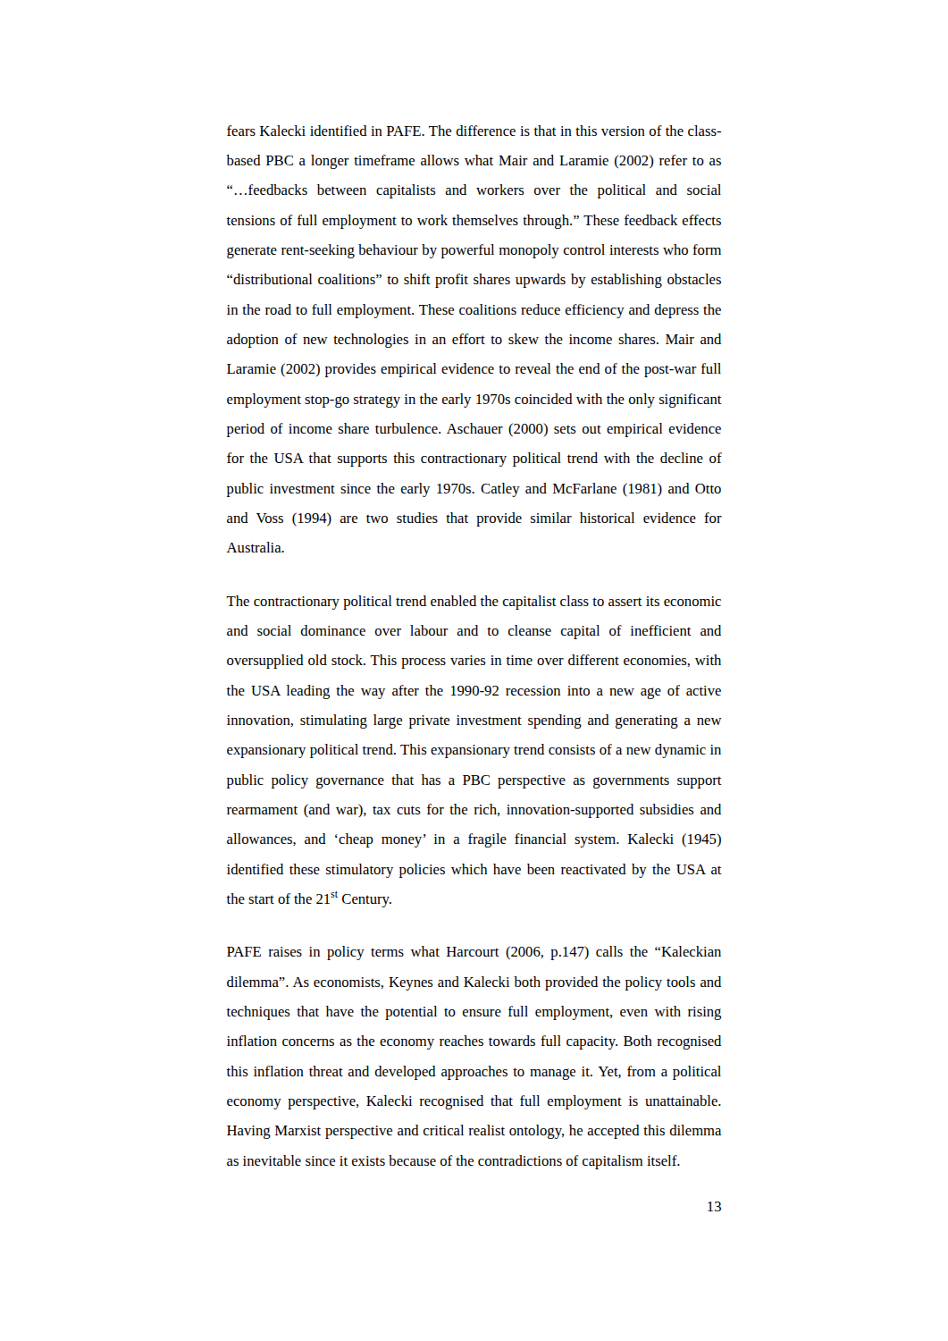fears Kalecki identified in PAFE. The difference is that in this version of the class-based PBC a longer timeframe allows what Mair and Laramie (2002) refer to as “…feedbacks between capitalists and workers over the political and social tensions of full employment to work themselves through.” These feedback effects generate rent-seeking behaviour by powerful monopoly control interests who form “distributional coalitions” to shift profit shares upwards by establishing obstacles in the road to full employment. These coalitions reduce efficiency and depress the adoption of new technologies in an effort to skew the income shares. Mair and Laramie (2002) provides empirical evidence to reveal the end of the post-war full employment stop-go strategy in the early 1970s coincided with the only significant period of income share turbulence. Aschauer (2000) sets out empirical evidence for the USA that supports this contractionary political trend with the decline of public investment since the early 1970s. Catley and McFarlane (1981) and Otto and Voss (1994) are two studies that provide similar historical evidence for Australia.
The contractionary political trend enabled the capitalist class to assert its economic and social dominance over labour and to cleanse capital of inefficient and oversupplied old stock. This process varies in time over different economies, with the USA leading the way after the 1990-92 recession into a new age of active innovation, stimulating large private investment spending and generating a new expansionary political trend. This expansionary trend consists of a new dynamic in public policy governance that has a PBC perspective as governments support rearmament (and war), tax cuts for the rich, innovation-supported subsidies and allowances, and ‘cheap money’ in a fragile financial system. Kalecki (1945) identified these stimulatory policies which have been reactivated by the USA at the start of the 21st Century.
PAFE raises in policy terms what Harcourt (2006, p.147) calls the “Kaleckian dilemma”. As economists, Keynes and Kalecki both provided the policy tools and techniques that have the potential to ensure full employment, even with rising inflation concerns as the economy reaches towards full capacity. Both recognised this inflation threat and developed approaches to manage it. Yet, from a political economy perspective, Kalecki recognised that full employment is unattainable. Having Marxist perspective and critical realist ontology, he accepted this dilemma as inevitable since it exists because of the contradictions of capitalism itself.
13